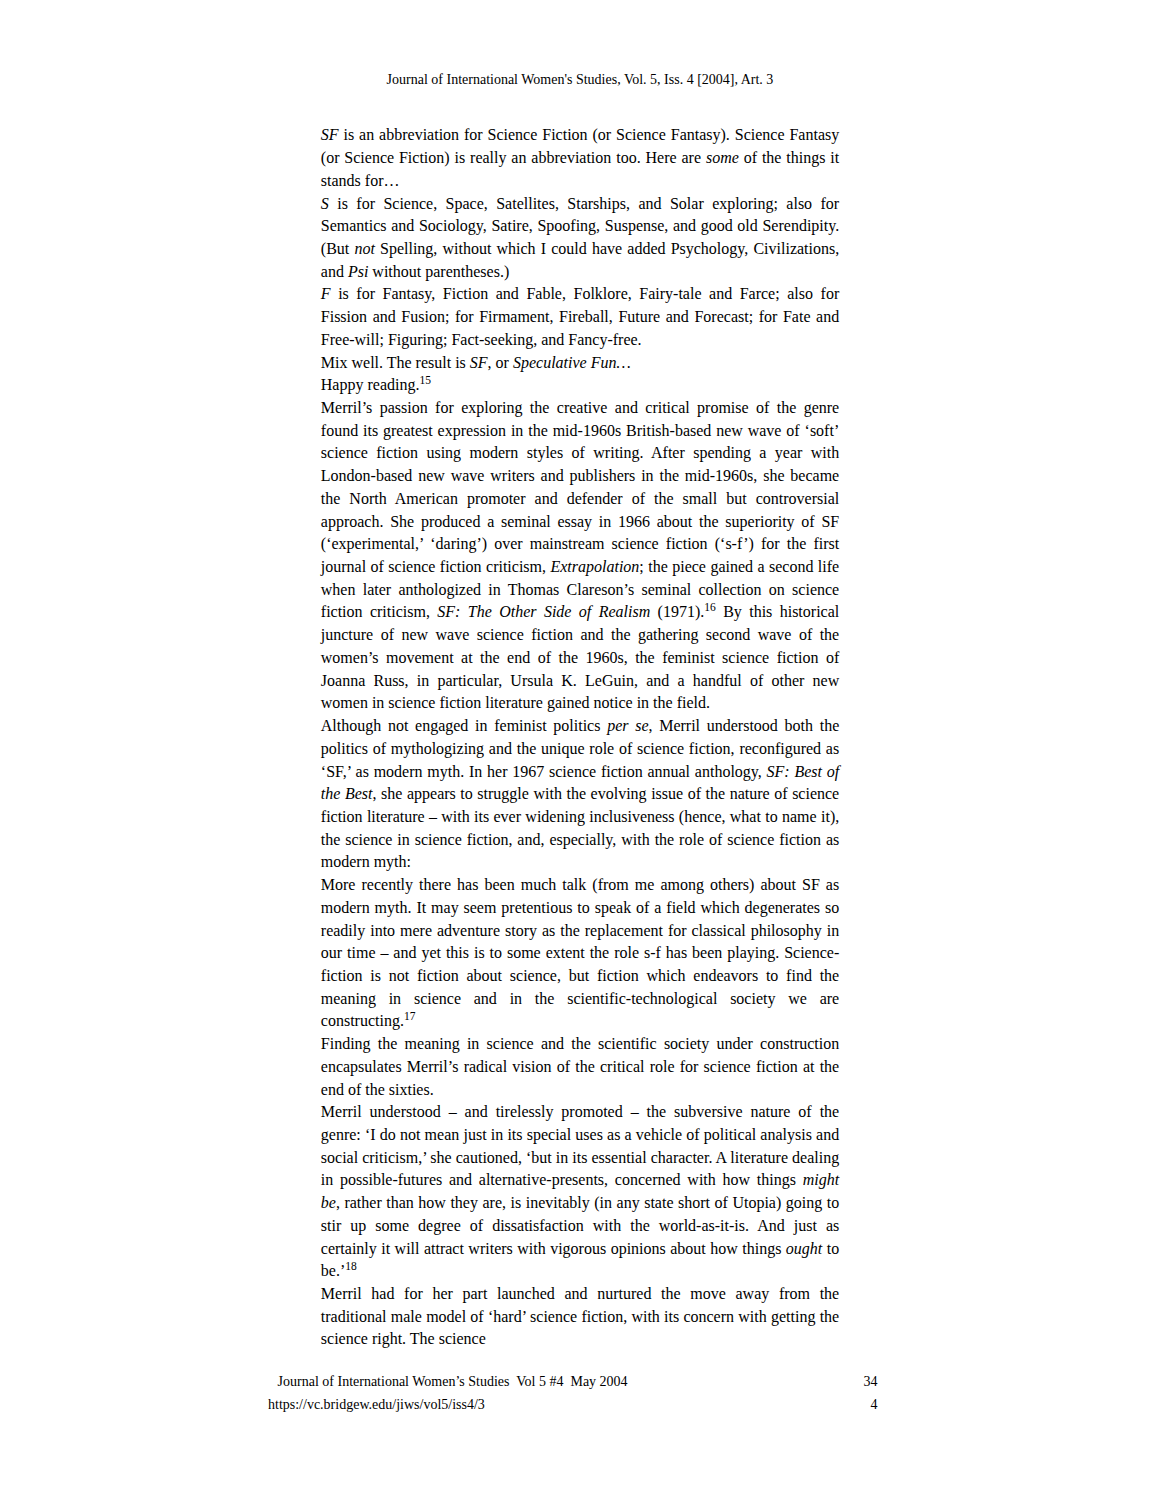Journal of International Women's Studies, Vol. 5, Iss. 4 [2004], Art. 3
SF is an abbreviation for Science Fiction (or Science Fantasy). Science Fantasy (or Science Fiction) is really an abbreviation too. Here are some of the things it stands for…
S is for Science, Space, Satellites, Starships, and Solar exploring; also for Semantics and Sociology, Satire, Spoofing, Suspense, and good old Serendipity. (But not Spelling, without which I could have added Psychology, Civilizations, and Psi without parentheses.)
F is for Fantasy, Fiction and Fable, Folklore, Fairy-tale and Farce; also for Fission and Fusion; for Firmament, Fireball, Future and Forecast; for Fate and Free-will; Figuring; Fact-seeking, and Fancy-free.
Mix well. The result is SF, or Speculative Fun…
Happy reading.15
Merril’s passion for exploring the creative and critical promise of the genre found its greatest expression in the mid-1960s British-based new wave of ‘soft’ science fiction using modern styles of writing. After spending a year with London-based new wave writers and publishers in the mid-1960s, she became the North American promoter and defender of the small but controversial approach. She produced a seminal essay in 1966 about the superiority of SF (‘experimental,’ ‘daring’) over mainstream science fiction (‘s-f’) for the first journal of science fiction criticism, Extrapolation; the piece gained a second life when later anthologized in Thomas Clareson’s seminal collection on science fiction criticism, SF: The Other Side of Realism (1971).16 By this historical juncture of new wave science fiction and the gathering second wave of the women’s movement at the end of the 1960s, the feminist science fiction of Joanna Russ, in particular, Ursula K. LeGuin, and a handful of other new women in science fiction literature gained notice in the field.
Although not engaged in feminist politics per se, Merril understood both the politics of mythologizing and the unique role of science fiction, reconfigured as ‘SF,’ as modern myth. In her 1967 science fiction annual anthology, SF: Best of the Best, she appears to struggle with the evolving issue of the nature of science fiction literature – with its ever widening inclusiveness (hence, what to name it), the science in science fiction, and, especially, with the role of science fiction as modern myth:
More recently there has been much talk (from me among others) about SF as modern myth. It may seem pretentious to speak of a field which degenerates so readily into mere adventure story as the replacement for classical philosophy in our time – and yet this is to some extent the role s-f has been playing. Science-fiction is not fiction about science, but fiction which endeavors to find the meaning in science and in the scientific-technological society we are constructing.17
Finding the meaning in science and the scientific society under construction encapsulates Merril’s radical vision of the critical role for science fiction at the end of the sixties.
Merril understood – and tirelessly promoted – the subversive nature of the genre: ‘I do not mean just in its special uses as a vehicle of political analysis and social criticism,’ she cautioned, ‘but in its essential character. A literature dealing in possible-futures and alternative-presents, concerned with how things might be, rather than how they are, is inevitably (in any state short of Utopia) going to stir up some degree of dissatisfaction with the world-as-it-is. And just as certainly it will attract writers with vigorous opinions about how things ought to be.’18
Merril had for her part launched and nurtured the move away from the traditional male model of ‘hard’ science fiction, with its concern with getting the science right. The science
Journal of International Women’s Studies Vol 5 #4 May 2004 34
https://vc.bridgew.edu/jiws/vol5/iss4/3 4